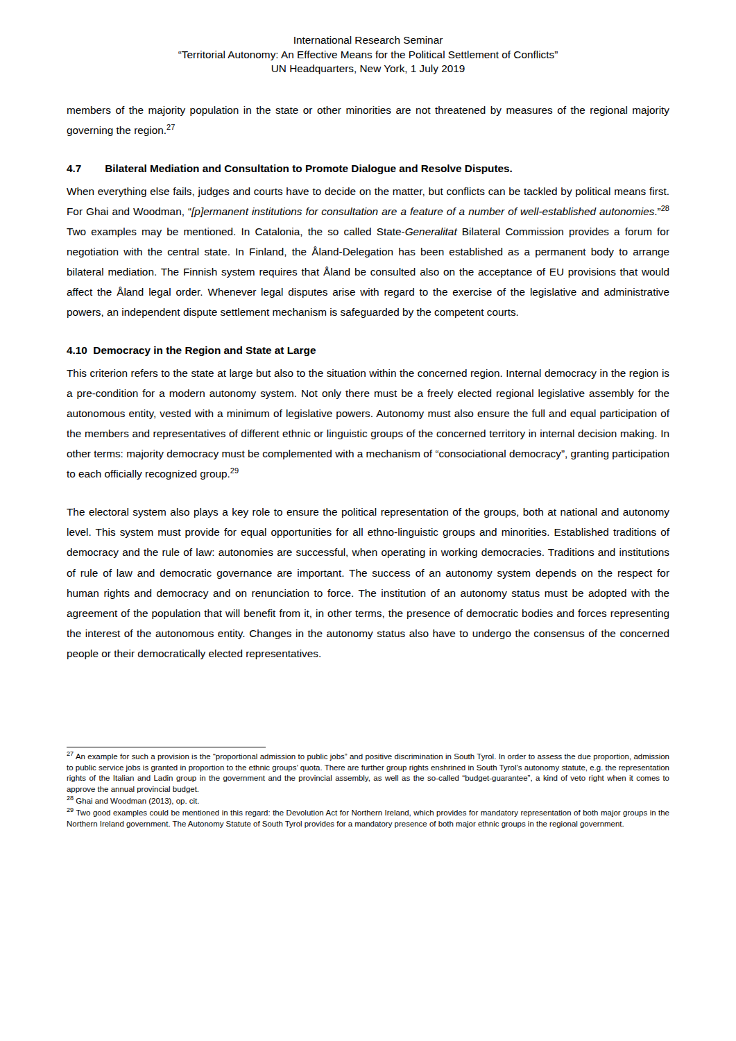International Research Seminar “Territorial Autonomy: An Effective Means for the Political Settlement of Conflicts” UN Headquarters, New York, 1 July 2019
members of the majority population in the state or other minorities are not threatened by measures of the regional majority governing the region.27
4.7 Bilateral Mediation and Consultation to Promote Dialogue and Resolve Disputes.
When everything else fails, judges and courts have to decide on the matter, but conflicts can be tackled by political means first. For Ghai and Woodman, “[p]ermanent institutions for consultation are a feature of a number of well-established autonomies.”28 Two examples may be mentioned. In Catalonia, the so called State-Generalitat Bilateral Commission provides a forum for negotiation with the central state. In Finland, the Åland-Delegation has been established as a permanent body to arrange bilateral mediation. The Finnish system requires that Åland be consulted also on the acceptance of EU provisions that would affect the Åland legal order. Whenever legal disputes arise with regard to the exercise of the legislative and administrative powers, an independent dispute settlement mechanism is safeguarded by the competent courts.
4.10 Democracy in the Region and State at Large
This criterion refers to the state at large but also to the situation within the concerned region. Internal democracy in the region is a pre-condition for a modern autonomy system. Not only there must be a freely elected regional legislative assembly for the autonomous entity, vested with a minimum of legislative powers. Autonomy must also ensure the full and equal participation of the members and representatives of different ethnic or linguistic groups of the concerned territory in internal decision making. In other terms: majority democracy must be complemented with a mechanism of “consociational democracy”, granting participation to each officially recognized group.29
The electoral system also plays a key role to ensure the political representation of the groups, both at national and autonomy level. This system must provide for equal opportunities for all ethno-linguistic groups and minorities. Established traditions of democracy and the rule of law: autonomies are successful, when operating in working democracies. Traditions and institutions of rule of law and democratic governance are important. The success of an autonomy system depends on the respect for human rights and democracy and on renunciation to force. The institution of an autonomy status must be adopted with the agreement of the population that will benefit from it, in other terms, the presence of democratic bodies and forces representing the interest of the autonomous entity. Changes in the autonomy status also have to undergo the consensus of the concerned people or their democratically elected representatives.
27 An example for such a provision is the “proportional admission to public jobs” and positive discrimination in South Tyrol. In order to assess the due proportion, admission to public service jobs is granted in proportion to the ethnic groups’ quota. There are further group rights enshrined in South Tyrol’s autonomy statute, e.g. the representation rights of the Italian and Ladin group in the government and the provincial assembly, as well as the so-called “budget-guarantee”, a kind of veto right when it comes to approve the annual provincial budget.
28 Ghai and Woodman (2013), op. cit.
29 Two good examples could be mentioned in this regard: the Devolution Act for Northern Ireland, which provides for mandatory representation of both major groups in the Northern Ireland government. The Autonomy Statute of South Tyrol provides for a mandatory presence of both major ethnic groups in the regional government.